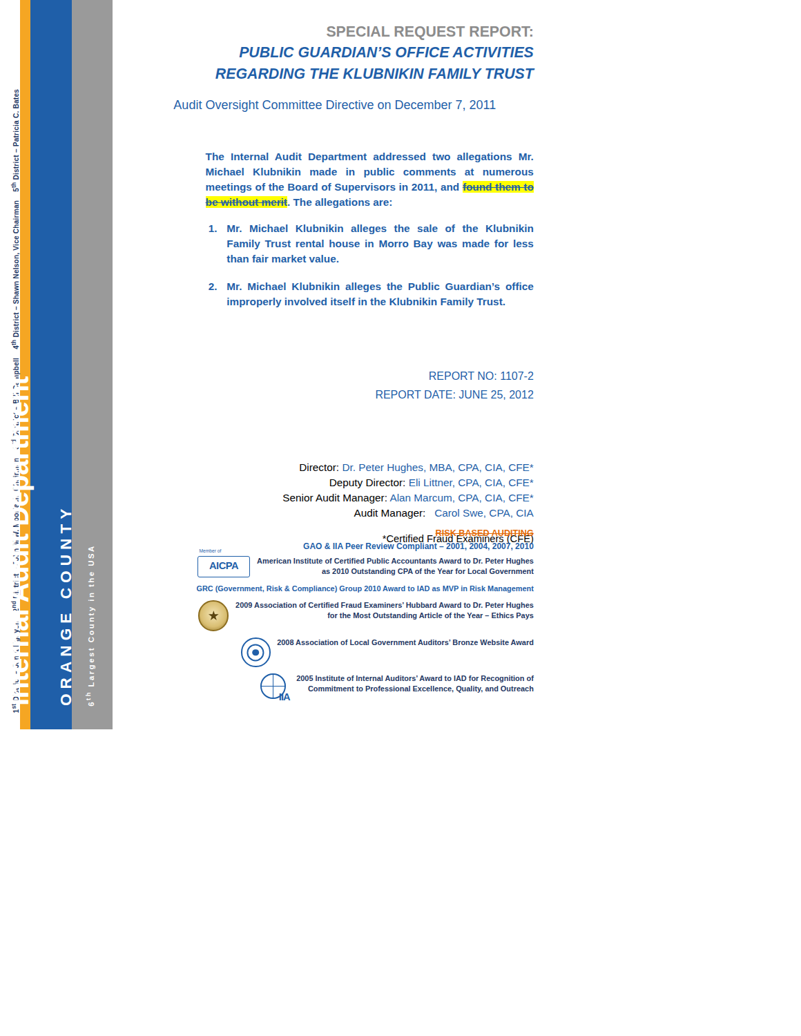1st District – Janet Nguyen 2nd District – John M.W. Moorlach, Chairman 3rd District – Bill Campbell 4th District – Shawn Nelson, Vice Chairman 5th District – Patricia C. Bates
Internal Audit Department
ORANGE COUNTY
6th Largest County in the USA
SPECIAL REQUEST REPORT:
PUBLIC GUARDIAN’S OFFICE ACTIVITIES
REGARDING THE KLUBNIKIN FAMILY TRUST
Audit Oversight Committee Directive on December 7, 2011
The Internal Audit Department addressed two allegations Mr. Michael Klubnikin made in public comments at numerous meetings of the Board of Supervisors in 2011, and found them to be without merit. The allegations are:
Mr. Michael Klubnikin alleges the sale of the Klubnikin Family Trust rental house in Morro Bay was made for less than fair market value.
Mr. Michael Klubnikin alleges the Public Guardian’s office improperly involved itself in the Klubnikin Family Trust.
REPORT NO: 1107-2
REPORT DATE: JUNE 25, 2012
Director: Dr. Peter Hughes, MBA, CPA, CIA, CFE*
Deputy Director: Eli Littner, CPA, CIA, CFE*
Senior Audit Manager: Alan Marcum, CPA, CIA, CFE*
Audit Manager: Carol Swe, CPA, CIA
*Certified Fraud Examiners (CFE)
RISK BASED AUDITING
GAO & IIA Peer Review Compliant – 2001, 2004, 2007, 2010
Member of AI CPA
American Institute of Certified Public Accountants Award to Dr. Peter Hughes
as 2010 Outstanding CPA of the Year for Local Government
GRC (Government, Risk & Compliance) Group 2010 Award to IAD as MVP in Risk Management
2009 Association of Certified Fraud Examiners’ Hubbard Award to Dr. Peter Hughes
for the Most Outstanding Article of the Year – Ethics Pays
2008 Association of Local Government Auditors’ Bronze Website Award
IIA
2005 Institute of Internal Auditors’ Award to IAD for Recognition of
Commitment to Professional Excellence, Quality, and Outreach